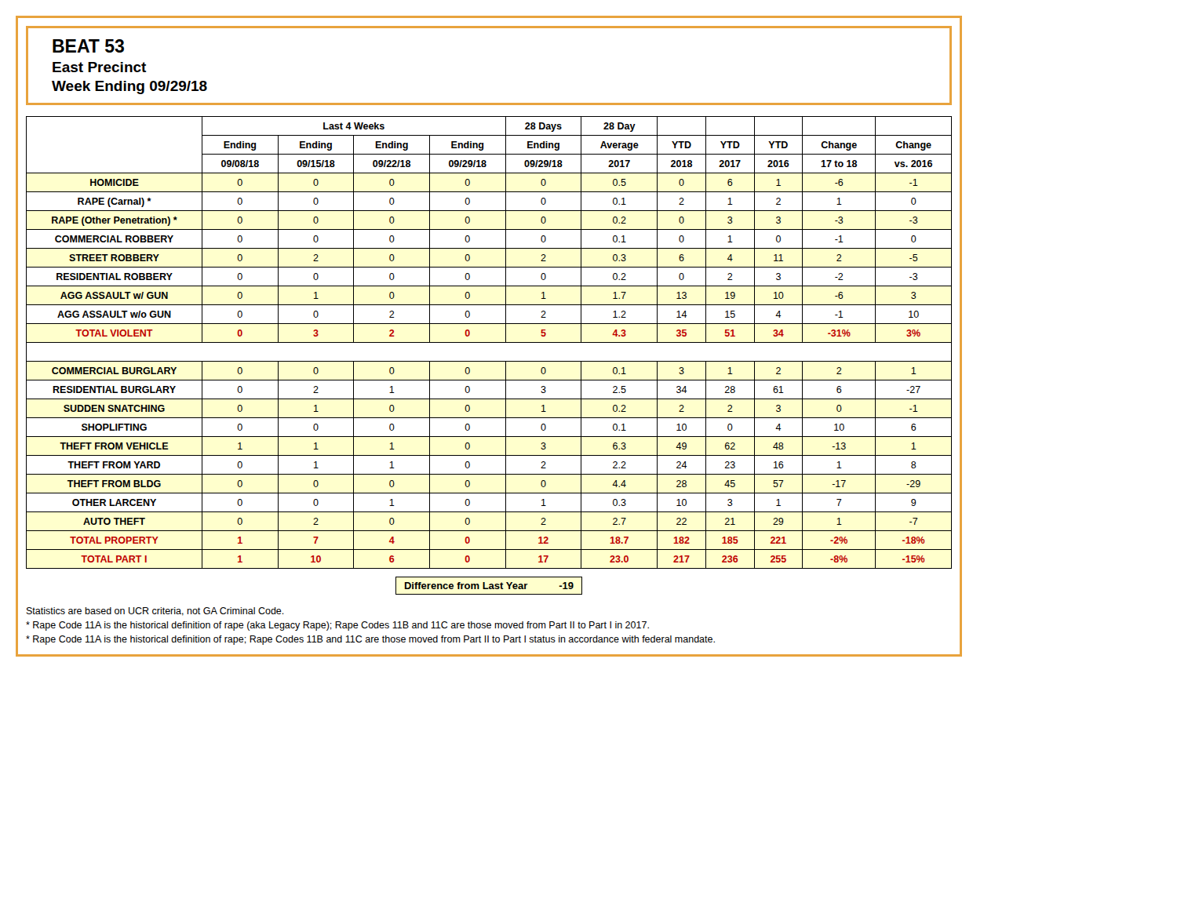BEAT 53
East Precinct
Week Ending 09/29/18
| | Last 4 Weeks | 28 Days | 28 Day | | | | | |
| --- | --- | --- | --- | --- | --- | --- | --- | --- |
| Ending | Ending | Ending | Ending | Ending | Average | YTD | YTD | YTD | Change | Change |
| 09/08/18 | 09/15/18 | 09/22/18 | 09/29/18 | 09/29/18 | 2017 | 2018 | 2017 | 2016 | 17 to 18 | vs. 2016 |
| HOMICIDE | 0 | 0 | 0 | 0 | 0 | 0.5 | 0 | 6 | 1 | -6 | -1 |
| RAPE (Carnal) * | 0 | 0 | 0 | 0 | 0 | 0.1 | 2 | 1 | 2 | 1 | 0 |
| RAPE (Other Penetration) * | 0 | 0 | 0 | 0 | 0 | 0.2 | 0 | 3 | 3 | -3 | -3 |
| COMMERCIAL ROBBERY | 0 | 0 | 0 | 0 | 0 | 0.1 | 0 | 1 | 0 | -1 | 0 |
| STREET ROBBERY | 0 | 2 | 0 | 0 | 2 | 0.3 | 6 | 4 | 11 | 2 | -5 |
| RESIDENTIAL ROBBERY | 0 | 0 | 0 | 0 | 0 | 0.2 | 0 | 2 | 3 | -2 | -3 |
| AGG ASSAULT w/ GUN | 0 | 1 | 0 | 0 | 1 | 1.7 | 13 | 19 | 10 | -6 | 3 |
| AGG ASSAULT w/o GUN | 0 | 0 | 2 | 0 | 2 | 1.2 | 14 | 15 | 4 | -1 | 10 |
| TOTAL VIOLENT | 0 | 3 | 2 | 0 | 5 | 4.3 | 35 | 51 | 34 | -31% | 3% |
| COMMERCIAL BURGLARY | 0 | 0 | 0 | 0 | 0 | 0.1 | 3 | 1 | 2 | 2 | 1 |
| RESIDENTIAL BURGLARY | 0 | 2 | 1 | 0 | 3 | 2.5 | 34 | 28 | 61 | 6 | -27 |
| SUDDEN SNATCHING | 0 | 1 | 0 | 0 | 1 | 0.2 | 2 | 2 | 3 | 0 | -1 |
| SHOPLIFTING | 0 | 0 | 0 | 0 | 0 | 0.1 | 10 | 0 | 4 | 10 | 6 |
| THEFT FROM VEHICLE | 1 | 1 | 1 | 0 | 3 | 6.3 | 49 | 62 | 48 | -13 | 1 |
| THEFT FROM YARD | 0 | 1 | 1 | 0 | 2 | 2.2 | 24 | 23 | 16 | 1 | 8 |
| THEFT FROM BLDG | 0 | 0 | 0 | 0 | 0 | 4.4 | 28 | 45 | 57 | -17 | -29 |
| OTHER LARCENY | 0 | 0 | 1 | 0 | 1 | 0.3 | 10 | 3 | 1 | 7 | 9 |
| AUTO THEFT | 0 | 2 | 0 | 0 | 2 | 2.7 | 22 | 21 | 29 | 1 | -7 |
| TOTAL PROPERTY | 1 | 7 | 4 | 0 | 12 | 18.7 | 182 | 185 | 221 | -2% | -18% |
| TOTAL PART I | 1 | 10 | 6 | 0 | 17 | 23.0 | 217 | 236 | 255 | -8% | -15% |
Difference from Last Year -19
Statistics are based on UCR criteria, not GA Criminal Code.
* Rape Code 11A is the historical definition of rape (aka Legacy Rape); Rape Codes 11B and 11C are those moved from Part II to Part I in 2017.
* Rape Code 11A is the historical definition of rape; Rape Codes 11B and 11C are those moved from Part II to Part I status in accordance with federal mandate.